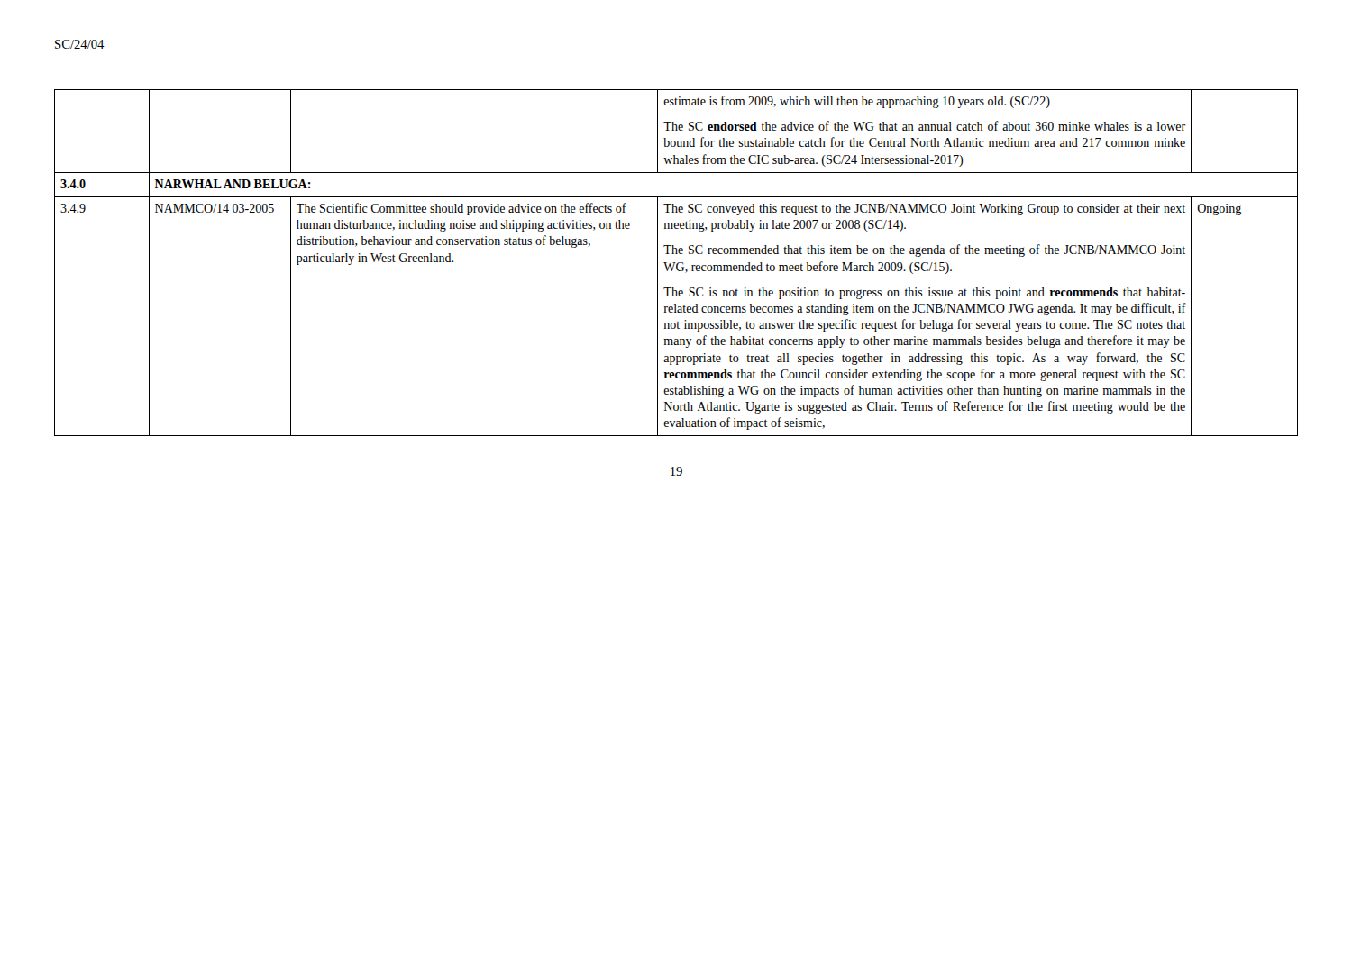SC/24/04
| | | | estimate is from 2009, which will then be approaching 10 years old. (SC/22) The SC endorsed the advice of the WG that an annual catch of about 360 minke whales is a lower bound for the sustainable catch for the Central North Atlantic medium area and 217 common minke whales from the CIC sub-area. (SC/24 Intersessional-2017) | |
| 3.4.0 | NARWHAL AND BELUGA: |
| 3.4.9 | NAMMCO/14 03-2005 | The Scientific Committee should provide advice on the effects of human disturbance, including noise and shipping activities, on the distribution, behaviour and conservation status of belugas, particularly in West Greenland. | The SC conveyed this request to the JCNB/NAMMCO Joint Working Group to consider at their next meeting, probably in late 2007 or 2008 (SC/14). The SC recommended that this item be on the agenda of the meeting of the JCNB/NAMMCO Joint WG, recommended to meet before March 2009. (SC/15). The SC is not in the position to progress on this issue at this point and recommends that habitat-related concerns becomes a standing item on the JCNB/NAMMCO JWG agenda. It may be difficult, if not impossible, to answer the specific request for beluga for several years to come. The SC notes that many of the habitat concerns apply to other marine mammals besides beluga and therefore it may be appropriate to treat all species together in addressing this topic. As a way forward, the SC recommends that the Council consider extending the scope for a more general request with the SC establishing a WG on the impacts of human activities other than hunting on marine mammals in the North Atlantic. Ugarte is suggested as Chair. Terms of Reference for the first meeting would be the evaluation of impact of seismic, | Ongoing |
19